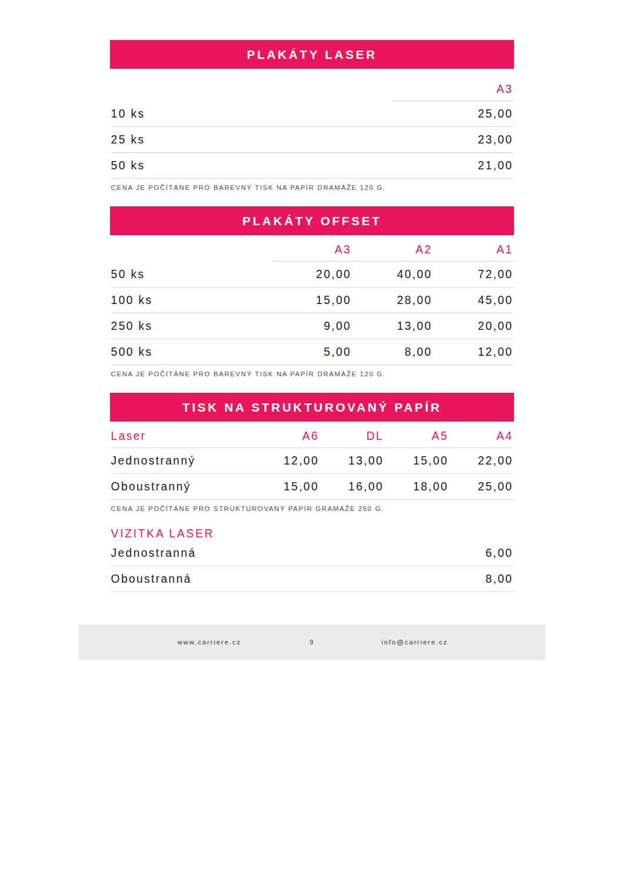Plakáty laser
| | A3 |
| --- | --- |
| 10 ks | 25,00 |
| 25 ks | 23,00 |
| 50 ks | 21,00 |
Cena je počítáne pro barevný tisk na papír dramáže 120 g.
Plakáty offset
| | A3 | A2 | A1 |
| --- | --- | --- | --- |
| 50 ks | 20,00 | 40,00 | 72,00 |
| 100 ks | 15,00 | 28,00 | 45,00 |
| 250 ks | 9,00 | 13,00 | 20,00 |
| 500 ks | 5,00 | 8,00 | 12,00 |
Cena je počítáne pro barevný tisk na papír dramáže 120 g.
Tisk na strukturovaný papír
| Laser | A6 | DL | A5 | A4 |
| --- | --- | --- | --- | --- |
| Jednostranný | 12,00 | 13,00 | 15,00 | 22,00 |
| Oboustranný | 15,00 | 16,00 | 18,00 | 25,00 |
Cena je počítáne pro strukturovaný papír gramáže 250 g.
Vizitka laser
| Jednostranná | 6,00 |
| Oboustranná | 8,00 |
www.carriere.cz
9
info@carriere.cz